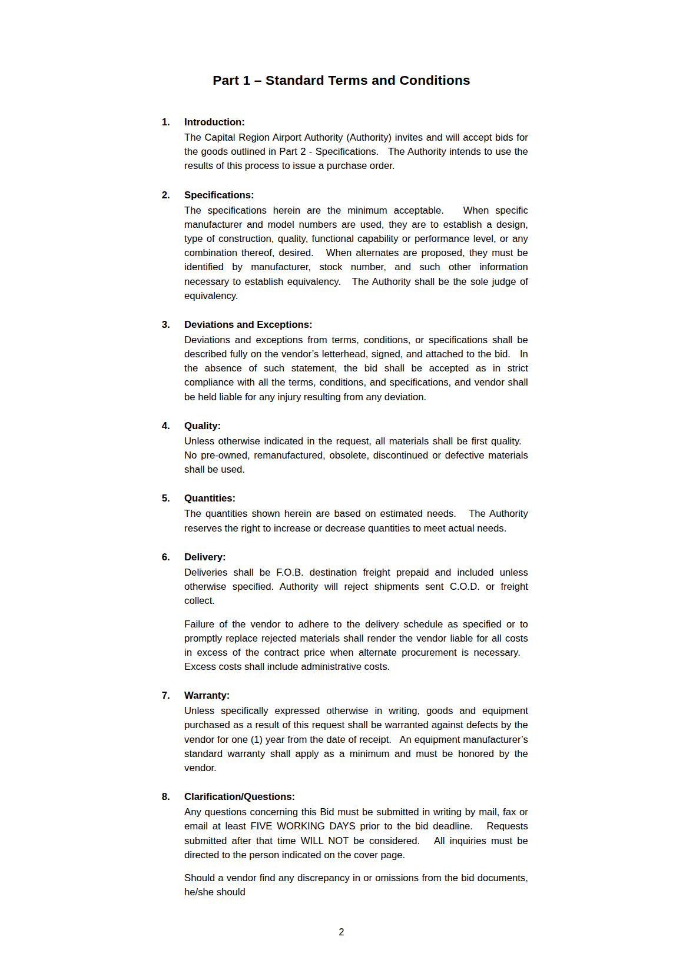Part 1 – Standard Terms and Conditions
Introduction:
The Capital Region Airport Authority (Authority) invites and will accept bids for the goods outlined in Part 2 - Specifications. The Authority intends to use the results of this process to issue a purchase order.
Specifications:
The specifications herein are the minimum acceptable. When specific manufacturer and model numbers are used, they are to establish a design, type of construction, quality, functional capability or performance level, or any combination thereof, desired. When alternates are proposed, they must be identified by manufacturer, stock number, and such other information necessary to establish equivalency. The Authority shall be the sole judge of equivalency.
Deviations and Exceptions:
Deviations and exceptions from terms, conditions, or specifications shall be described fully on the vendor’s letterhead, signed, and attached to the bid. In the absence of such statement, the bid shall be accepted as in strict compliance with all the terms, conditions, and specifications, and vendor shall be held liable for any injury resulting from any deviation.
Quality:
Unless otherwise indicated in the request, all materials shall be first quality. No pre-owned, remanufactured, obsolete, discontinued or defective materials shall be used.
Quantities:
The quantities shown herein are based on estimated needs. The Authority reserves the right to increase or decrease quantities to meet actual needs.
Delivery:
Deliveries shall be F.O.B. destination freight prepaid and included unless otherwise specified. Authority will reject shipments sent C.O.D. or freight collect.
Failure of the vendor to adhere to the delivery schedule as specified or to promptly replace rejected materials shall render the vendor liable for all costs in excess of the contract price when alternate procurement is necessary. Excess costs shall include administrative costs.
Warranty:
Unless specifically expressed otherwise in writing, goods and equipment purchased as a result of this request shall be warranted against defects by the vendor for one (1) year from the date of receipt. An equipment manufacturer’s standard warranty shall apply as a minimum and must be honored by the vendor.
Clarification/Questions:
Any questions concerning this Bid must be submitted in writing by mail, fax or email at least FIVE WORKING DAYS prior to the bid deadline. Requests submitted after that time WILL NOT be considered. All inquiries must be directed to the person indicated on the cover page.
Should a vendor find any discrepancy in or omissions from the bid documents, he/she should
2